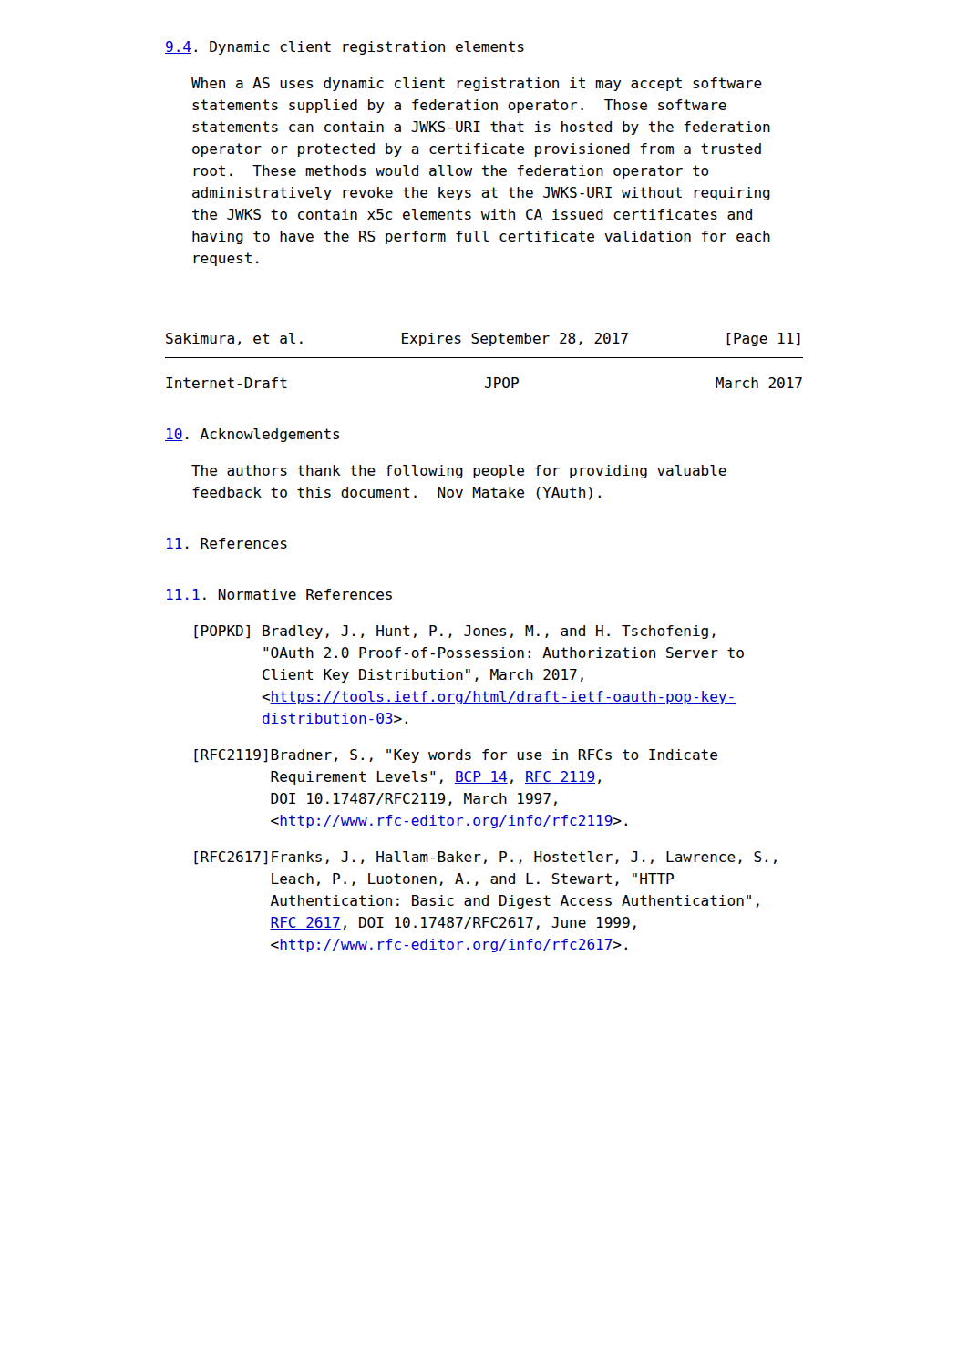9.4. Dynamic client registration elements
When a AS uses dynamic client registration it may accept software statements supplied by a federation operator. Those software statements can contain a JWKS-URI that is hosted by the federation operator or protected by a certificate provisioned from a trusted root. These methods would allow the federation operator to administratively revoke the keys at the JWKS-URI without requiring the JWKS to contain x5c elements with CA issued certificates and having to have the RS perform full certificate validation for each request.
Sakimura, et al. Expires September 28, 2017 [Page 11]
Internet-Draft JPOP March 2017
10. Acknowledgements
The authors thank the following people for providing valuable feedback to this document. Nov Matake (YAuth).
11. References
11.1. Normative References
[POPKD]
Bradley, J., Hunt, P., Jones, M., and H. Tschofenig, "OAuth 2.0 Proof-of-Possession: Authorization Server to Client Key Distribution", March 2017, <https://tools.ietf.org/html/draft-ietf-oauth-pop-key- distribution-03>.
[RFC2119]
Bradner, S., "Key words for use in RFCs to Indicate Requirement Levels", BCP 14, RFC 2119, DOI 10.17487/RFC2119, March 1997, <http://www.rfc-editor.org/info/rfc2119>.
[RFC2617]
Franks, J., Hallam-Baker, P., Hostetler, J., Lawrence, S., Leach, P., Luotonen, A., and L. Stewart, "HTTP Authentication: Basic and Digest Access Authentication", RFC 2617, DOI 10.17487/RFC2617, June 1999, <http://www.rfc-editor.org/info/rfc2617>.